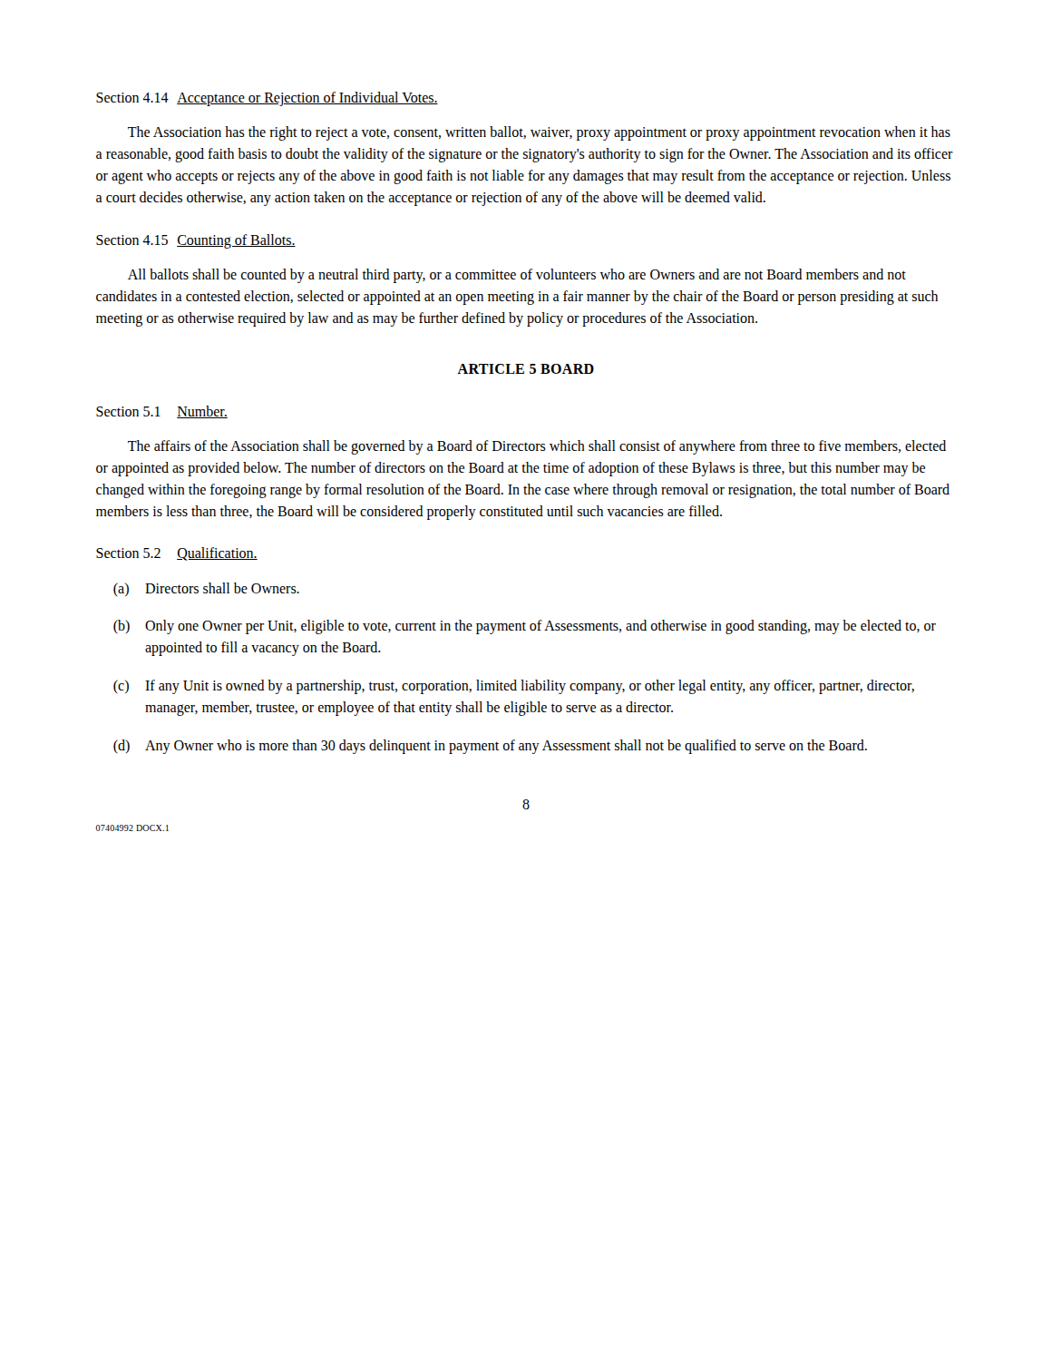Section 4.14 Acceptance or Rejection of Individual Votes.
The Association has the right to reject a vote, consent, written ballot, waiver, proxy appointment or proxy appointment revocation when it has a reasonable, good faith basis to doubt the validity of the signature or the signatory's authority to sign for the Owner. The Association and its officer or agent who accepts or rejects any of the above in good faith is not liable for any damages that may result from the acceptance or rejection. Unless a court decides otherwise, any action taken on the acceptance or rejection of any of the above will be deemed valid.
Section 4.15 Counting of Ballots.
All ballots shall be counted by a neutral third party, or a committee of volunteers who are Owners and are not Board members and not candidates in a contested election, selected or appointed at an open meeting in a fair manner by the chair of the Board or person presiding at such meeting or as otherwise required by law and as may be further defined by policy or procedures of the Association.
ARTICLE 5 BOARD
Section 5.1 Number.
The affairs of the Association shall be governed by a Board of Directors which shall consist of anywhere from three to five members, elected or appointed as provided below. The number of directors on the Board at the time of adoption of these Bylaws is three, but this number may be changed within the foregoing range by formal resolution of the Board. In the case where through removal or resignation, the total number of Board members is less than three, the Board will be considered properly constituted until such vacancies are filled.
Section 5.2 Qualification.
(a) Directors shall be Owners.
(b) Only one Owner per Unit, eligible to vote, current in the payment of Assessments, and otherwise in good standing, may be elected to, or appointed to fill a vacancy on the Board.
(c) If any Unit is owned by a partnership, trust, corporation, limited liability company, or other legal entity, any officer, partner, director, manager, member, trustee, or employee of that entity shall be eligible to serve as a director.
(d) Any Owner who is more than 30 days delinquent in payment of any Assessment shall not be qualified to serve on the Board.
8
07404992 DOCX.1